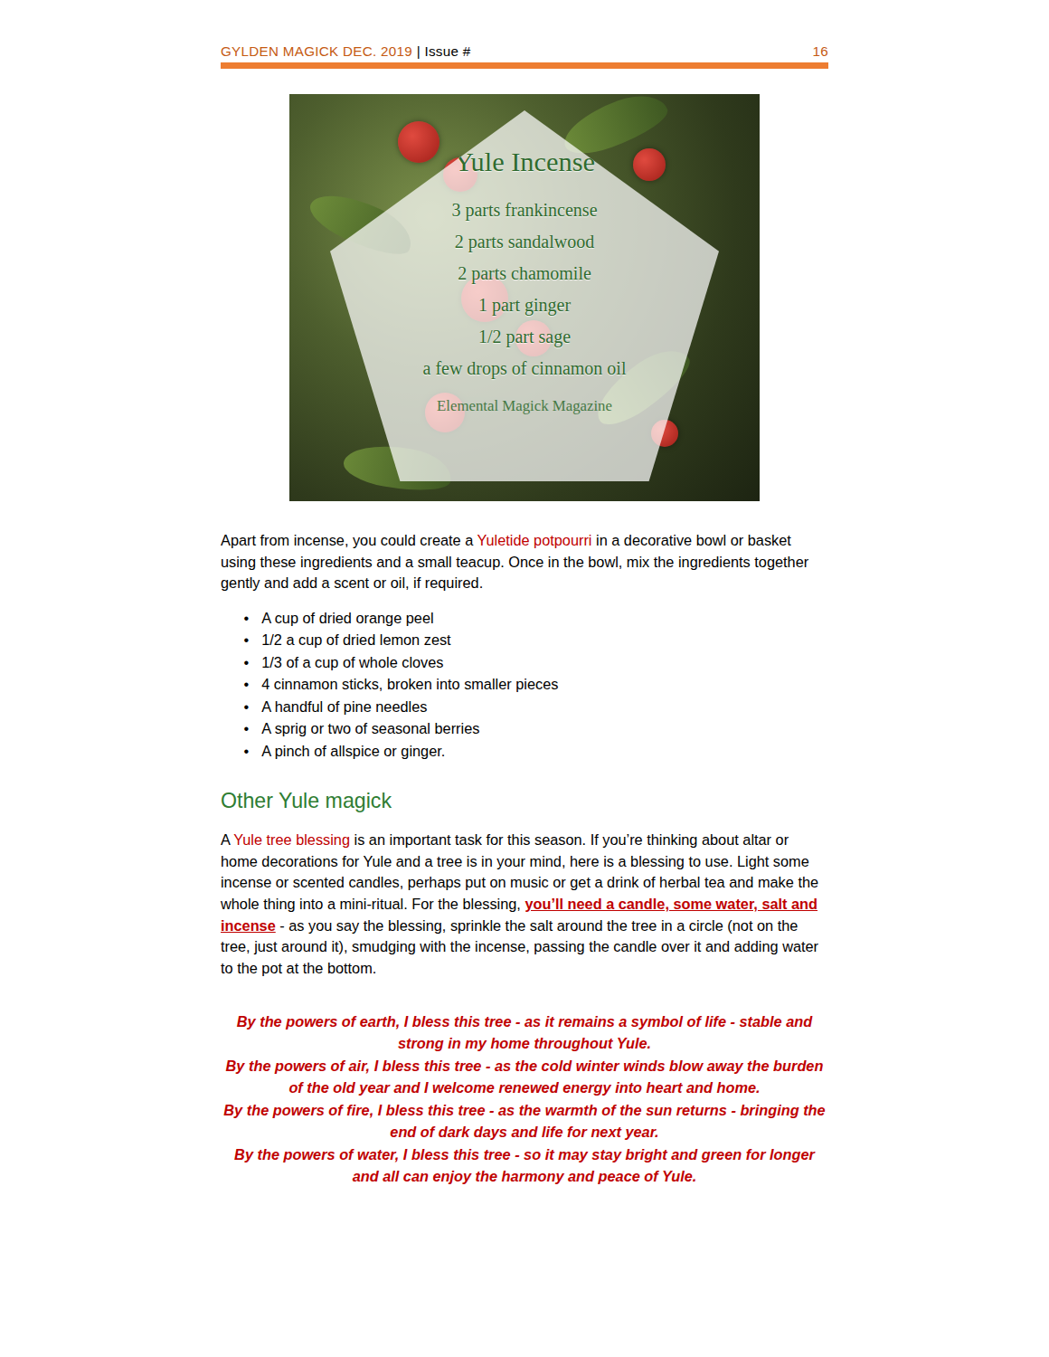GYLDEN MAGICK DEC. 2019 | Issue #
16
Yule Incense
3 parts frankincense
2 parts sandalwood
2 parts chamomile
1 part ginger
1/2 part sage
a few drops of cinnamon oil
Elemental Magick Magazine
Apart from incense, you could create a Yuletide potpourri in a decorative bowl or basket using these ingredients and a small teacup. Once in the bowl, mix the ingredients together gently and add a scent or oil, if required.
A cup of dried orange peel
1/2 a cup of dried lemon zest
1/3 of a cup of whole cloves
4 cinnamon sticks, broken into smaller pieces
A handful of pine needles
A sprig or two of seasonal berries
A pinch of allspice or ginger.
Other Yule magick
A Yule tree blessing is an important task for this season. If you’re thinking about altar or home decorations for Yule and a tree is in your mind, here is a blessing to use. Light some incense or scented candles, perhaps put on music or get a drink of herbal tea and make the whole thing into a mini-ritual. For the blessing, you’ll need a candle, some water, salt and incense - as you say the blessing, sprinkle the salt around the tree in a circle (not on the tree, just around it), smudging with the incense, passing the candle over it and adding water to the pot at the bottom.
By the powers of earth, I bless this tree - as it remains a symbol of life - stable and strong in my home throughout Yule.
By the powers of air, I bless this tree - as the cold winter winds blow away the burden of the old year and I welcome renewed energy into heart and home.
By the powers of fire, I bless this tree - as the warmth of the sun returns - bringing the end of dark days and life for next year.
By the powers of water, I bless this tree - so it may stay bright and green for longer and all can enjoy the harmony and peace of Yule.